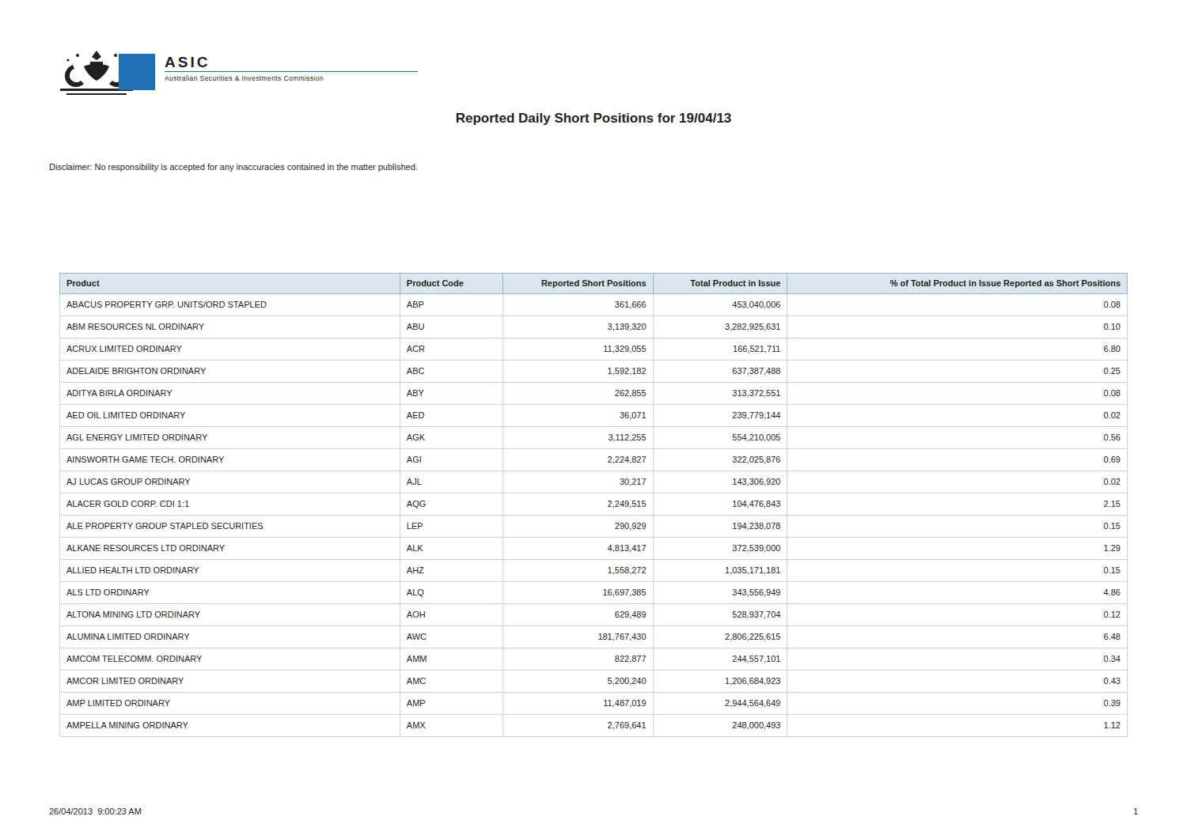ASIC
Australian Securities & Investments Commission
Reported Daily Short Positions for 19/04/13
Disclaimer: No responsibility is accepted for any inaccuracies contained in the matter published.
| Product | Product Code | Reported Short Positions | Total Product in Issue | % of Total Product in Issue Reported as Short Positions |
| --- | --- | --- | --- | --- |
| ABACUS PROPERTY GRP. UNITS/ORD STAPLED | ABP | 361,666 | 453,040,006 | 0.08 |
| ABM RESOURCES NL ORDINARY | ABU | 3,139,320 | 3,282,925,631 | 0.10 |
| ACRUX LIMITED ORDINARY | ACR | 11,329,055 | 166,521,711 | 6.80 |
| ADELAIDE BRIGHTON ORDINARY | ABC | 1,592,182 | 637,387,488 | 0.25 |
| ADITYA BIRLA ORDINARY | ABY | 262,855 | 313,372,551 | 0.08 |
| AED OIL LIMITED ORDINARY | AED | 36,071 | 239,779,144 | 0.02 |
| AGL ENERGY LIMITED ORDINARY | AGK | 3,112,255 | 554,210,005 | 0.56 |
| AINSWORTH GAME TECH. ORDINARY | AGI | 2,224,827 | 322,025,876 | 0.69 |
| AJ LUCAS GROUP ORDINARY | AJL | 30,217 | 143,306,920 | 0.02 |
| ALACER GOLD CORP. CDI 1:1 | AQG | 2,249,515 | 104,476,843 | 2.15 |
| ALE PROPERTY GROUP STAPLED SECURITIES | LEP | 290,929 | 194,238,078 | 0.15 |
| ALKANE RESOURCES LTD ORDINARY | ALK | 4,813,417 | 372,539,000 | 1.29 |
| ALLIED HEALTH LTD ORDINARY | AHZ | 1,558,272 | 1,035,171,181 | 0.15 |
| ALS LTD ORDINARY | ALQ | 16,697,385 | 343,556,949 | 4.86 |
| ALTONA MINING LTD ORDINARY | AOH | 629,489 | 528,937,704 | 0.12 |
| ALUMINA LIMITED ORDINARY | AWC | 181,767,430 | 2,806,225,615 | 6.48 |
| AMCOM TELECOMM. ORDINARY | AMM | 822,877 | 244,557,101 | 0.34 |
| AMCOR LIMITED ORDINARY | AMC | 5,200,240 | 1,206,684,923 | 0.43 |
| AMP LIMITED ORDINARY | AMP | 11,487,019 | 2,944,564,649 | 0.39 |
| AMPELLA MINING ORDINARY | AMX | 2,769,641 | 248,000,493 | 1.12 |
26/04/2013 9:00:23 AM
1